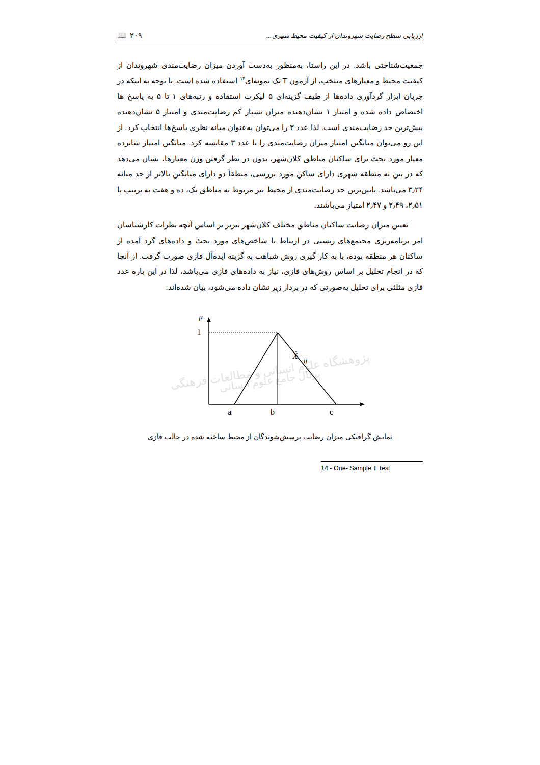ارزیابی سطح رضایت شهروندان از کیفیت محیط شهری...
📖۲۰۹
جمعیت‌شناختی باشد. در این راستا، به‌منظور به‌دست آوردن میزان رضایت‌مندی شهروندان از کیفیت محیط و معیارهای منتخب، از آزمون T تک نمونه‌ای۱۴ استفاده شده است. با توجه به اینکه در جریان ابزار گردآوری داده‌ها از طیف گزینه‌ای ۵ لیکرت استفاده و رتبه‌های ۱ تا ۵ به پاسخ ها اختصاص داده شده و امتیاز ۱ نشان‌دهنده میزان بسیار کم رضایت‌مندی و امتیاز ۵ نشان‌دهنده بیش‌ترین حد رضایت‌مندی است. لذا عدد ۳ را می‌توان به‌عنوان میانه نظری پاسخ‌ها انتخاب کرد. از این رو می‌توان میانگین امتیاز میزان رضایت‌مندی را با عدد ۳ مقایسه کرد. میانگین امتیاز شانزده معیار مورد بحث برای ساکنان مناطق کلان‌شهر، بدون در نظر گرفتن وزن معیارها، نشان می‌دهد که در بین نه منطقه شهری دارای ساکن مورد بررسی، منطقاً دو دارای میانگین بالاتر از حد میانه ۳٫۲۴ می‌باشد. پایین‌ترین حد رضایت‌مندی از محیط نیز مربوط به مناطق یک، ده و هفت به ترتیب با ۲٫۵۱، ۲٫۴۹ و ۲٫۴۷ امتیاز می‌باشند.
تعیین میزان رضایت ساکنان مناطق مختلف کلان‌شهر تبریز بر اساس آنچه نظرات کارشناسان امر برنامه‌ریزی مجتمع‌های زیستی در ارتباط با شاخص‌های مورد بحث و داده‌های گرد آمده از ساکنان هر منطقه بوده، با به کار گیری روش شباهت به گزینه ایده‌آل فازی صورت گرفت. از آنجا که در انجام تحلیل بر اساس روش‌های فازی، نیاز به داده‌های فازی می‌باشد، لذا در این باره عدد فازی مثلثی برای تحلیل به‌صورتی که در بردار زیر نشان داده می‌شود، بیان شده‌اند:
پژوهشگاه علوم انسانی و مطالعات فرهنگی
پرتال جامع علوم انسانی
μ 1 X̃ ij a b c
نمایش گرافیکی میزان رضایت پرسش‌شوندگان از محیط ساخته شده در حالت فازی
14 - One- Sample T Test